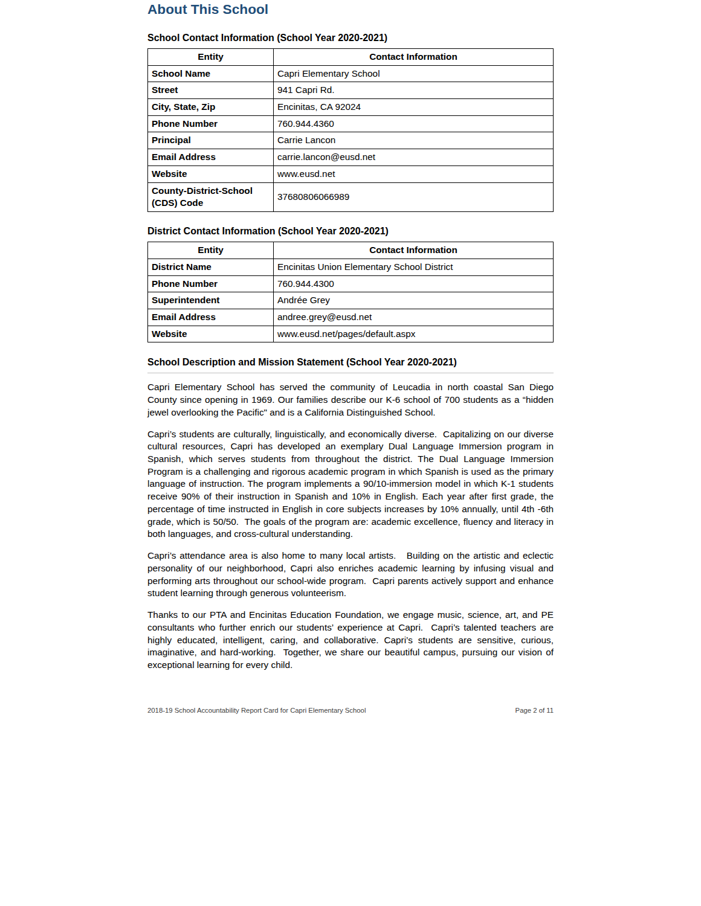About This School
School Contact Information (School Year 2020-2021)
| Entity | Contact Information |
| --- | --- |
| School Name | Capri Elementary School |
| Street | 941 Capri Rd. |
| City, State, Zip | Encinitas, CA 92024 |
| Phone Number | 760.944.4360 |
| Principal | Carrie Lancon |
| Email Address | carrie.lancon@eusd.net |
| Website | www.eusd.net |
| County-District-School (CDS) Code | 37680806066989 |
District Contact Information (School Year 2020-2021)
| Entity | Contact Information |
| --- | --- |
| District Name | Encinitas Union Elementary School District |
| Phone Number | 760.944.4300 |
| Superintendent | Andrée Grey |
| Email Address | andree.grey@eusd.net |
| Website | www.eusd.net/pages/default.aspx |
School Description and Mission Statement (School Year 2020-2021)
Capri Elementary School has served the community of Leucadia in north coastal San Diego County since opening in 1969. Our families describe our K-6 school of 700 students as a “hidden jewel overlooking the Pacific" and is a California Distinguished School.
Capri’s students are culturally, linguistically, and economically diverse. Capitalizing on our diverse cultural resources, Capri has developed an exemplary Dual Language Immersion program in Spanish, which serves students from throughout the district. The Dual Language Immersion Program is a challenging and rigorous academic program in which Spanish is used as the primary language of instruction. The program implements a 90/10-immersion model in which K-1 students receive 90% of their instruction in Spanish and 10% in English. Each year after first grade, the percentage of time instructed in English in core subjects increases by 10% annually, until 4th -6th grade, which is 50/50. The goals of the program are: academic excellence, fluency and literacy in both languages, and cross-cultural understanding.
Capri’s attendance area is also home to many local artists. Building on the artistic and eclectic personality of our neighborhood, Capri also enriches academic learning by infusing visual and performing arts throughout our school-wide program. Capri parents actively support and enhance student learning through generous volunteerism.
Thanks to our PTA and Encinitas Education Foundation, we engage music, science, art, and PE consultants who further enrich our students’ experience at Capri. Capri’s talented teachers are highly educated, intelligent, caring, and collaborative. Capri’s students are sensitive, curious, imaginative, and hard-working. Together, we share our beautiful campus, pursuing our vision of exceptional learning for every child.
2018-19 School Accountability Report Card for Capri Elementary School
Page 2 of 11